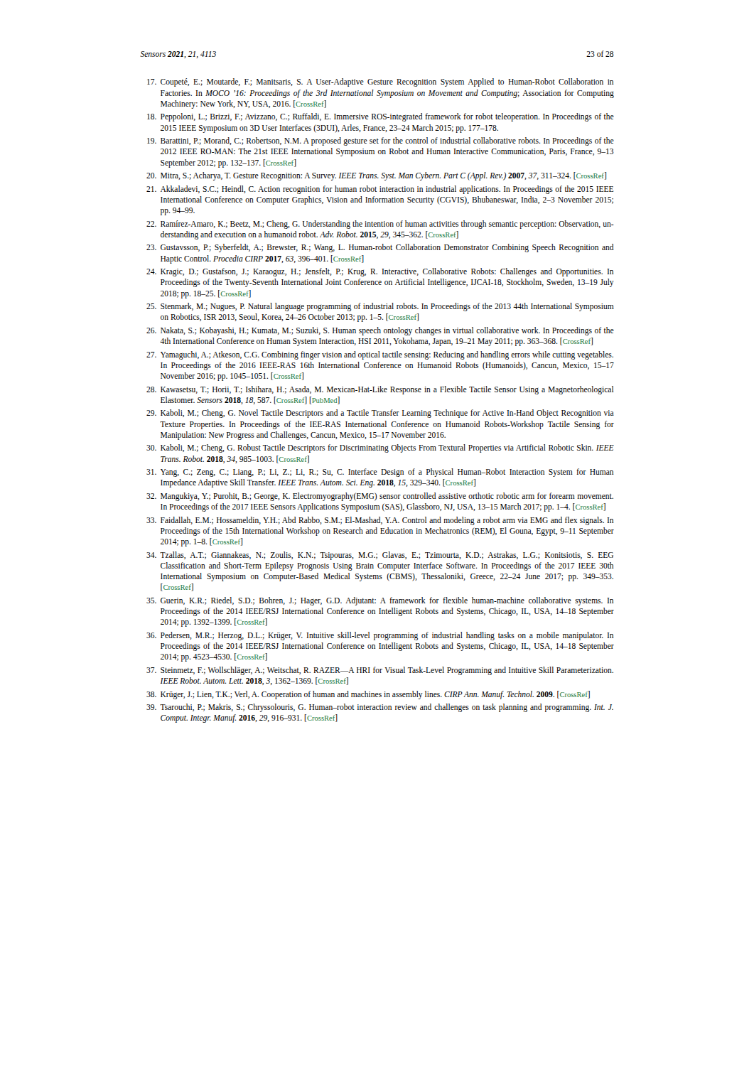Sensors 2021, 21, 4113
23 of 28
Coupeté, E.; Moutarde, F.; Manitsaris, S. A User-Adaptive Gesture Recognition System Applied to Human-Robot Collaboration in Factories. In MOCO ’16: Proceedings of the 3rd International Symposium on Movement and Computing; Association for Computing Machinery: New York, NY, USA, 2016. [CrossRef]
Peppoloni, L.; Brizzi, F.; Avizzano, C.; Ruffaldi, E. Immersive ROS-integrated framework for robot teleoperation. In Proceedings of the 2015 IEEE Symposium on 3D User Interfaces (3DUI), Arles, France, 23–24 March 2015; pp. 177–178.
Barattini, P.; Morand, C.; Robertson, N.M. A proposed gesture set for the control of industrial collaborative robots. In Proceedings of the 2012 IEEE RO-MAN: The 21st IEEE International Symposium on Robot and Human Interactive Communication, Paris, France, 9–13 September 2012; pp. 132–137. [CrossRef]
Mitra, S.; Acharya, T. Gesture Recognition: A Survey. IEEE Trans. Syst. Man Cybern. Part C (Appl. Rev.) 2007, 37, 311–324. [CrossRef]
Akkaladevi, S.C.; Heindl, C. Action recognition for human robot interaction in industrial applications. In Proceedings of the 2015 IEEE International Conference on Computer Graphics, Vision and Information Security (CGVIS), Bhubaneswar, India, 2–3 November 2015; pp. 94–99.
Ramírez-Amaro, K.; Beetz, M.; Cheng, G. Understanding the intention of human activities through semantic perception: Observation, understanding and execution on a humanoid robot. Adv. Robot. 2015, 29, 345–362. [CrossRef]
Gustavsson, P.; Syberfeldt, A.; Brewster, R.; Wang, L. Human-robot Collaboration Demonstrator Combining Speech Recognition and Haptic Control. Procedia CIRP 2017, 63, 396–401. [CrossRef]
Kragic, D.; Gustafson, J.; Karaoguz, H.; Jensfelt, P.; Krug, R. Interactive, Collaborative Robots: Challenges and Opportunities. In Proceedings of the Twenty-Seventh International Joint Conference on Artificial Intelligence, IJCAI-18, Stockholm, Sweden, 13–19 July 2018; pp. 18–25. [CrossRef]
Stenmark, M.; Nugues, P. Natural language programming of industrial robots. In Proceedings of the 2013 44th International Symposium on Robotics, ISR 2013, Seoul, Korea, 24–26 October 2013; pp. 1–5. [CrossRef]
Nakata, S.; Kobayashi, H.; Kumata, M.; Suzuki, S. Human speech ontology changes in virtual collaborative work. In Proceedings of the 4th International Conference on Human System Interaction, HSI 2011, Yokohama, Japan, 19–21 May 2011; pp. 363–368. [CrossRef]
Yamaguchi, A.; Atkeson, C.G. Combining finger vision and optical tactile sensing: Reducing and handling errors while cutting vegetables. In Proceedings of the 2016 IEEE-RAS 16th International Conference on Humanoid Robots (Humanoids), Cancun, Mexico, 15–17 November 2016; pp. 1045–1051. [CrossRef]
Kawasetsu, T.; Horii, T.; Ishihara, H.; Asada, M. Mexican-Hat-Like Response in a Flexible Tactile Sensor Using a Magnetorheological Elastomer. Sensors 2018, 18, 587. [CrossRef] [PubMed]
Kaboli, M.; Cheng, G. Novel Tactile Descriptors and a Tactile Transfer Learning Technique for Active In-Hand Object Recognition via Texture Properties. In Proceedings of the IEE-RAS International Conference on Humanoid Robots-Workshop Tactile Sensing for Manipulation: New Progress and Challenges, Cancun, Mexico, 15–17 November 2016.
Kaboli, M.; Cheng, G. Robust Tactile Descriptors for Discriminating Objects From Textural Properties via Artificial Robotic Skin. IEEE Trans. Robot. 2018, 34, 985–1003. [CrossRef]
Yang, C.; Zeng, C.; Liang, P.; Li, Z.; Li, R.; Su, C. Interface Design of a Physical Human–Robot Interaction System for Human Impedance Adaptive Skill Transfer. IEEE Trans. Autom. Sci. Eng. 2018, 15, 329–340. [CrossRef]
Mangukiya, Y.; Purohit, B.; George, K. Electromyography(EMG) sensor controlled assistive orthotic robotic arm for forearm movement. In Proceedings of the 2017 IEEE Sensors Applications Symposium (SAS), Glassboro, NJ, USA, 13–15 March 2017; pp. 1–4. [CrossRef]
Faidallah, E.M.; Hossameldin, Y.H.; Abd Rabbo, S.M.; El-Mashad, Y.A. Control and modeling a robot arm via EMG and flex signals. In Proceedings of the 15th International Workshop on Research and Education in Mechatronics (REM), El Gouna, Egypt, 9–11 September 2014; pp. 1–8. [CrossRef]
Tzallas, A.T.; Giannakeas, N.; Zoulis, K.N.; Tsipouras, M.G.; Glavas, E.; Tzimourta, K.D.; Astrakas, L.G.; Konitsiotis, S. EEG Classification and Short-Term Epilepsy Prognosis Using Brain Computer Interface Software. In Proceedings of the 2017 IEEE 30th International Symposium on Computer-Based Medical Systems (CBMS), Thessaloniki, Greece, 22–24 June 2017; pp. 349–353. [CrossRef]
Guerin, K.R.; Riedel, S.D.; Bohren, J.; Hager, G.D. Adjutant: A framework for flexible human-machine collaborative systems. In Proceedings of the 2014 IEEE/RSJ International Conference on Intelligent Robots and Systems, Chicago, IL, USA, 14–18 September 2014; pp. 1392–1399. [CrossRef]
Pedersen, M.R.; Herzog, D.L.; Krüger, V. Intuitive skill-level programming of industrial handling tasks on a mobile manipulator. In Proceedings of the 2014 IEEE/RSJ International Conference on Intelligent Robots and Systems, Chicago, IL, USA, 14–18 September 2014; pp. 4523–4530. [CrossRef]
Steinmetz, F.; Wollschläger, A.; Weitschat, R. RAZER—A HRI for Visual Task-Level Programming and Intuitive Skill Parameterization. IEEE Robot. Autom. Lett. 2018, 3, 1362–1369. [CrossRef]
Krüger, J.; Lien, T.K.; Verl, A. Cooperation of human and machines in assembly lines. CIRP Ann. Manuf. Technol. 2009. [CrossRef]
Tsarouchi, P.; Makris, S.; Chryssolouris, G. Human–robot interaction review and challenges on task planning and programming. Int. J. Comput. Integr. Manuf. 2016, 29, 916–931. [CrossRef]